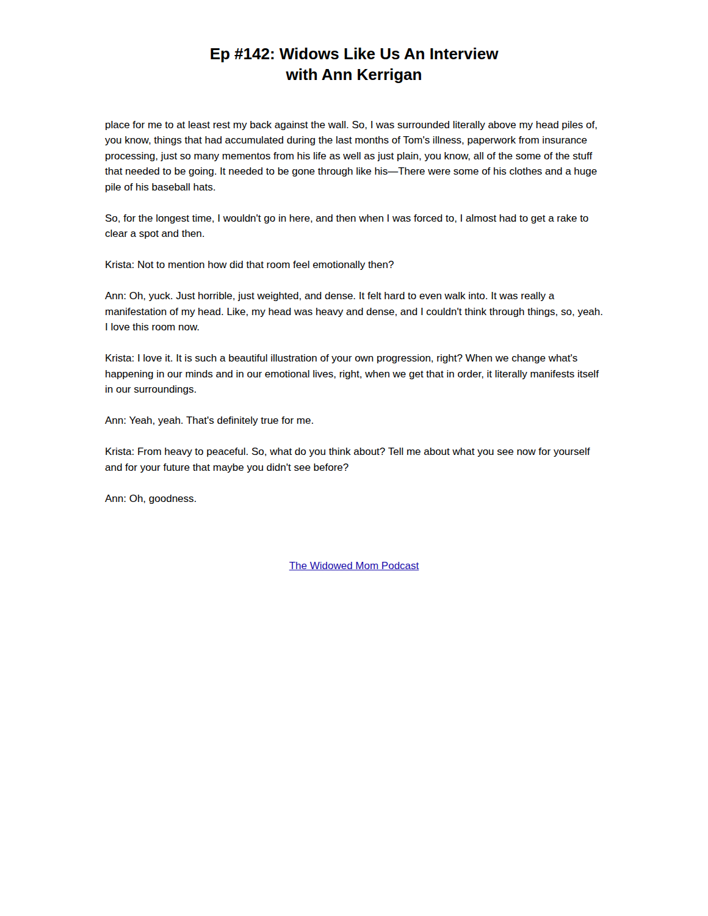Ep #142: Widows Like Us An Interview
with Ann Kerrigan
place for me to at least rest my back against the wall. So, I was surrounded literally above my head piles of, you know, things that had accumulated during the last months of Tom's illness, paperwork from insurance processing, just so many mementos from his life as well as just plain, you know, all of the some of the stuff that needed to be going. It needed to be gone through like his—There were some of his clothes and a huge pile of his baseball hats.
So, for the longest time, I wouldn't go in here, and then when I was forced to, I almost had to get a rake to clear a spot and then.
Krista: Not to mention how did that room feel emotionally then?
Ann: Oh, yuck. Just horrible, just weighted, and dense. It felt hard to even walk into. It was really a manifestation of my head. Like, my head was heavy and dense, and I couldn't think through things, so, yeah. I love this room now.
Krista: I love it. It is such a beautiful illustration of your own progression, right? When we change what's happening in our minds and in our emotional lives, right, when we get that in order, it literally manifests itself in our surroundings.
Ann: Yeah, yeah. That's definitely true for me.
Krista: From heavy to peaceful. So, what do you think about? Tell me about what you see now for yourself and for your future that maybe you didn't see before?
Ann: Oh, goodness.
The Widowed Mom Podcast